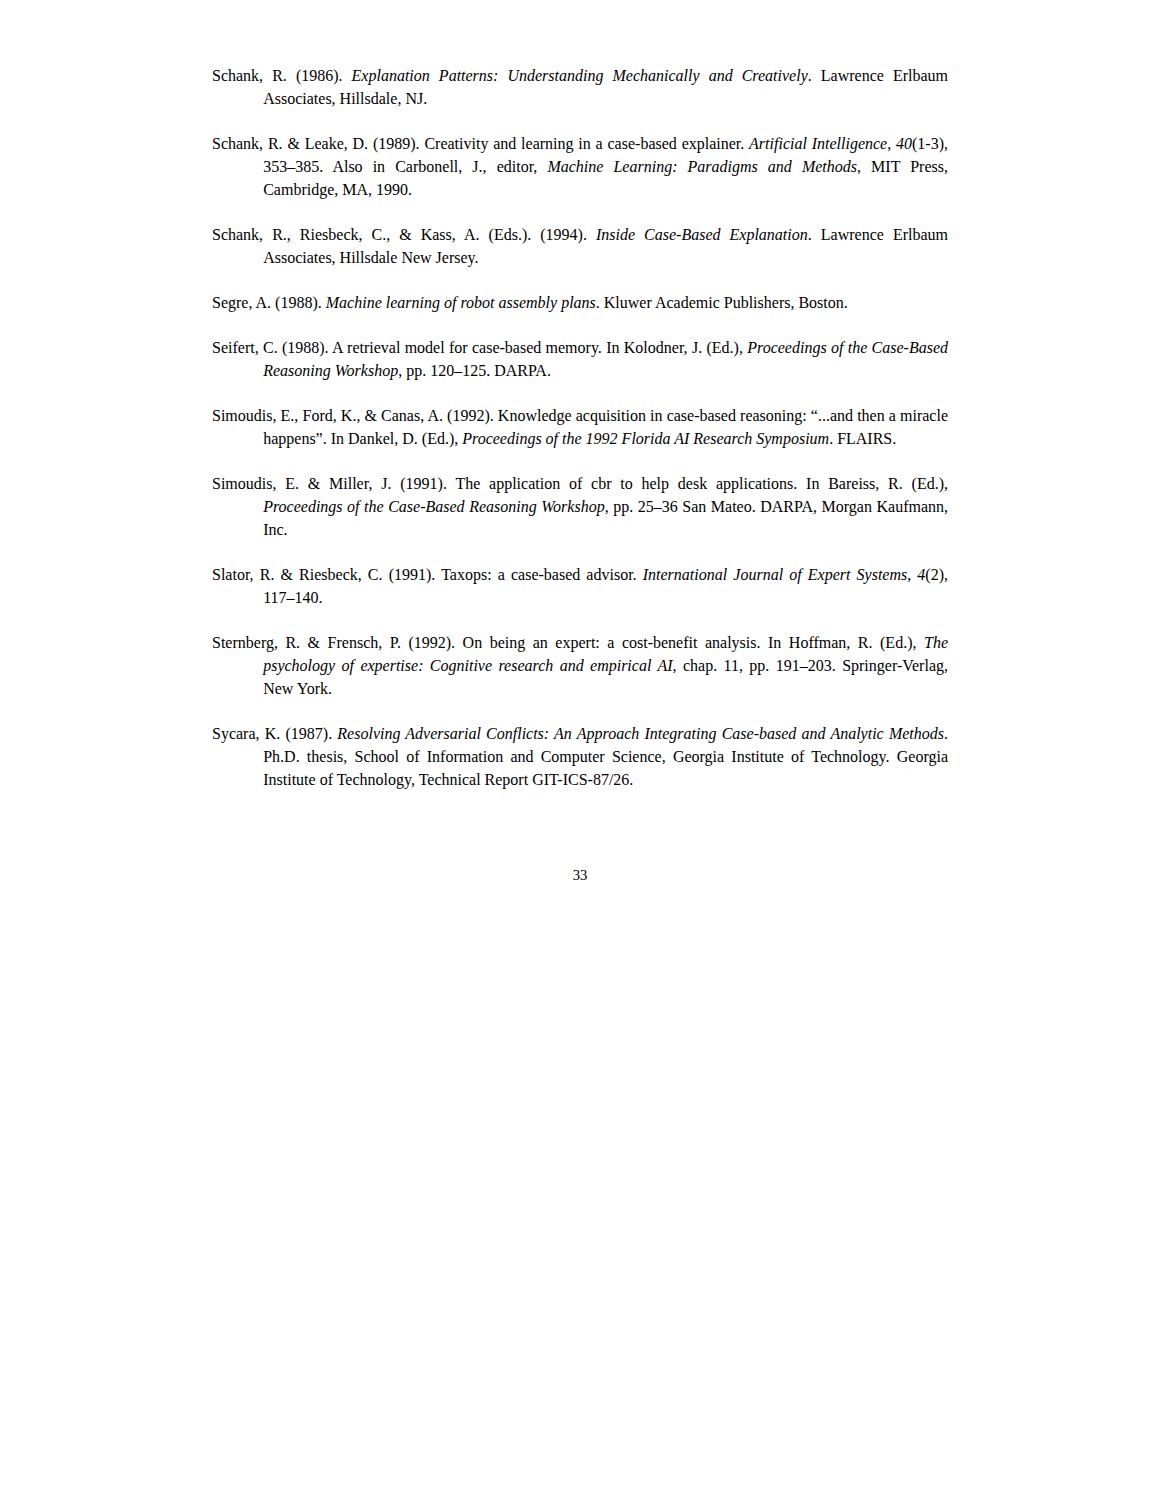Schank, R. (1986). Explanation Patterns: Understanding Mechanically and Creatively. Lawrence Erlbaum Associates, Hillsdale, NJ.
Schank, R. & Leake, D. (1989). Creativity and learning in a case-based explainer. Artificial Intelligence, 40(1-3), 353–385. Also in Carbonell, J., editor, Machine Learning: Paradigms and Methods, MIT Press, Cambridge, MA, 1990.
Schank, R., Riesbeck, C., & Kass, A. (Eds.). (1994). Inside Case-Based Explanation. Lawrence Erlbaum Associates, Hillsdale New Jersey.
Segre, A. (1988). Machine learning of robot assembly plans. Kluwer Academic Publishers, Boston.
Seifert, C. (1988). A retrieval model for case-based memory. In Kolodner, J. (Ed.), Proceedings of the Case-Based Reasoning Workshop, pp. 120–125. DARPA.
Simoudis, E., Ford, K., & Canas, A. (1992). Knowledge acquisition in case-based reasoning: “...and then a miracle happens”. In Dankel, D. (Ed.), Proceedings of the 1992 Florida AI Research Symposium. FLAIRS.
Simoudis, E. & Miller, J. (1991). The application of cbr to help desk applications. In Bareiss, R. (Ed.), Proceedings of the Case-Based Reasoning Workshop, pp. 25–36 San Mateo. DARPA, Morgan Kaufmann, Inc.
Slator, R. & Riesbeck, C. (1991). Taxops: a case-based advisor. International Journal of Expert Systems, 4(2), 117–140.
Sternberg, R. & Frensch, P. (1992). On being an expert: a cost-benefit analysis. In Hoffman, R. (Ed.), The psychology of expertise: Cognitive research and empirical AI, chap. 11, pp. 191–203. Springer-Verlag, New York.
Sycara, K. (1987). Resolving Adversarial Conflicts: An Approach Integrating Case-based and Analytic Methods. Ph.D. thesis, School of Information and Computer Science, Georgia Institute of Technology. Georgia Institute of Technology, Technical Report GIT-ICS-87/26.
33